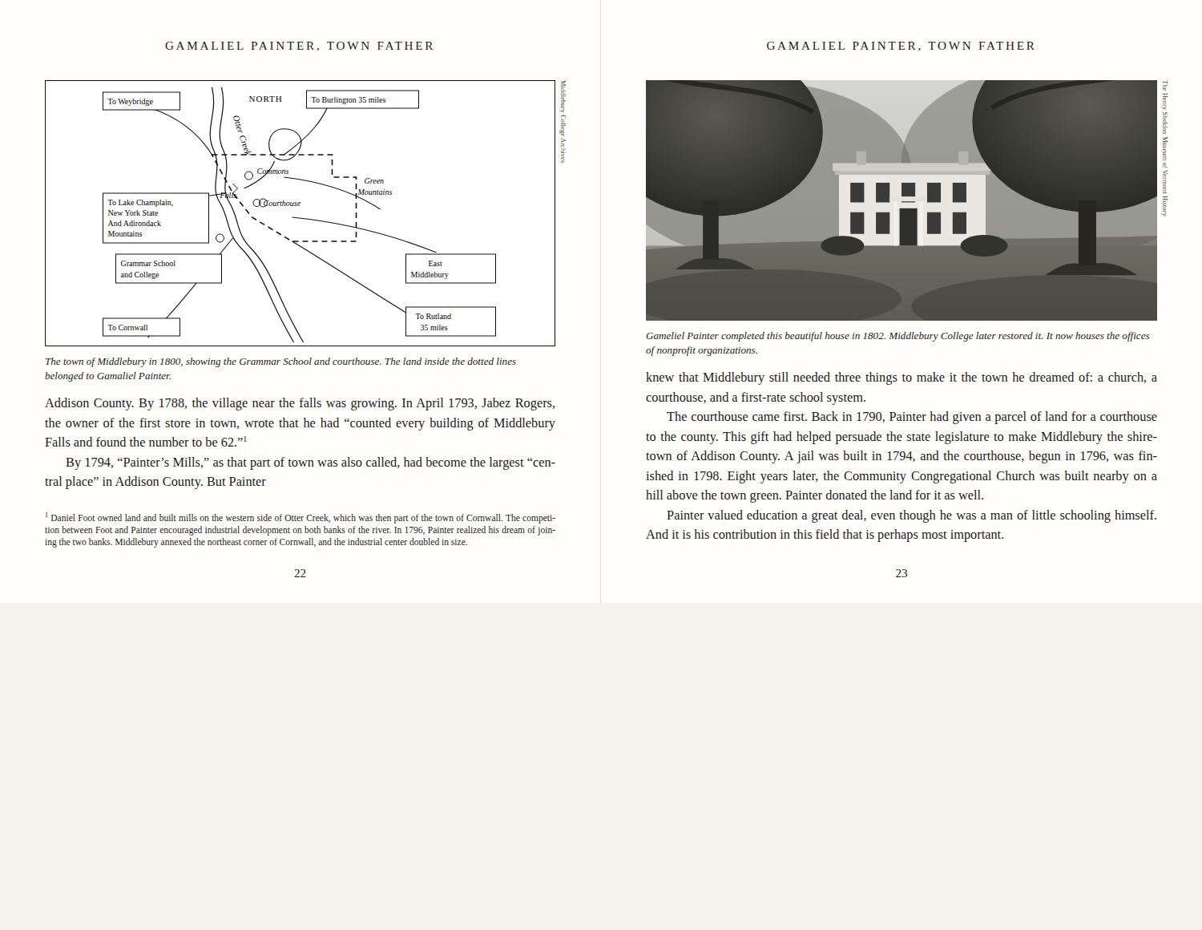Gamaliel Painter, Town Father
To Weybridge NORTH To Burlington 35 miles Otter Creek Commons Falls Courthouse Green Mountains To Lake Champlain, New York State And Adirondack Mountains Grammar School and College East Middlebury To Rutland 35 miles To Cornwall
Middlebury College Archives
The town of Middlebury in 1800, showing the Grammar School and courthouse. The land inside the dotted lines belonged to Gamaliel Painter.
Addison County. By 1788, the village near the falls was growing. In April 1793, Jabez Rogers, the owner of the first store in town, wrote that he had “counted every building of Middlebury Falls and found the number to be 62.”1
By 1794, “Painter’s Mills,” as that part of town was also called, had become the largest “central place” in Addison County. But Painter
1 Daniel Foot owned land and built mills on the western side of Otter Creek, which was then part of the town of Cornwall. The competition between Foot and Painter encouraged industrial development on both banks of the river. In 1796, Painter realized his dream of joining the two banks. Middlebury annexed the northeast corner of Cornwall, and the industrial center doubled in size.
22
Gamaliel Painter, Town Father
The Henry Sheldon Museum of Vermont History
Gameliel Painter completed this beautiful house in 1802. Middlebury College later restored it. It now houses the offices of nonprofit organizations.
knew that Middlebury still needed three things to make it the town he dreamed of: a church, a courthouse, and a first-rate school system.
The courthouse came first. Back in 1790, Painter had given a parcel of land for a courthouse to the county. This gift had helped persuade the state legislature to make Middlebury the shiretown of Addison County. A jail was built in 1794, and the courthouse, begun in 1796, was finished in 1798. Eight years later, the Community Congregational Church was built nearby on a hill above the town green. Painter donated the land for it as well.
Painter valued education a great deal, even though he was a man of little schooling himself. And it is his contribution in this field that is perhaps most important.
23